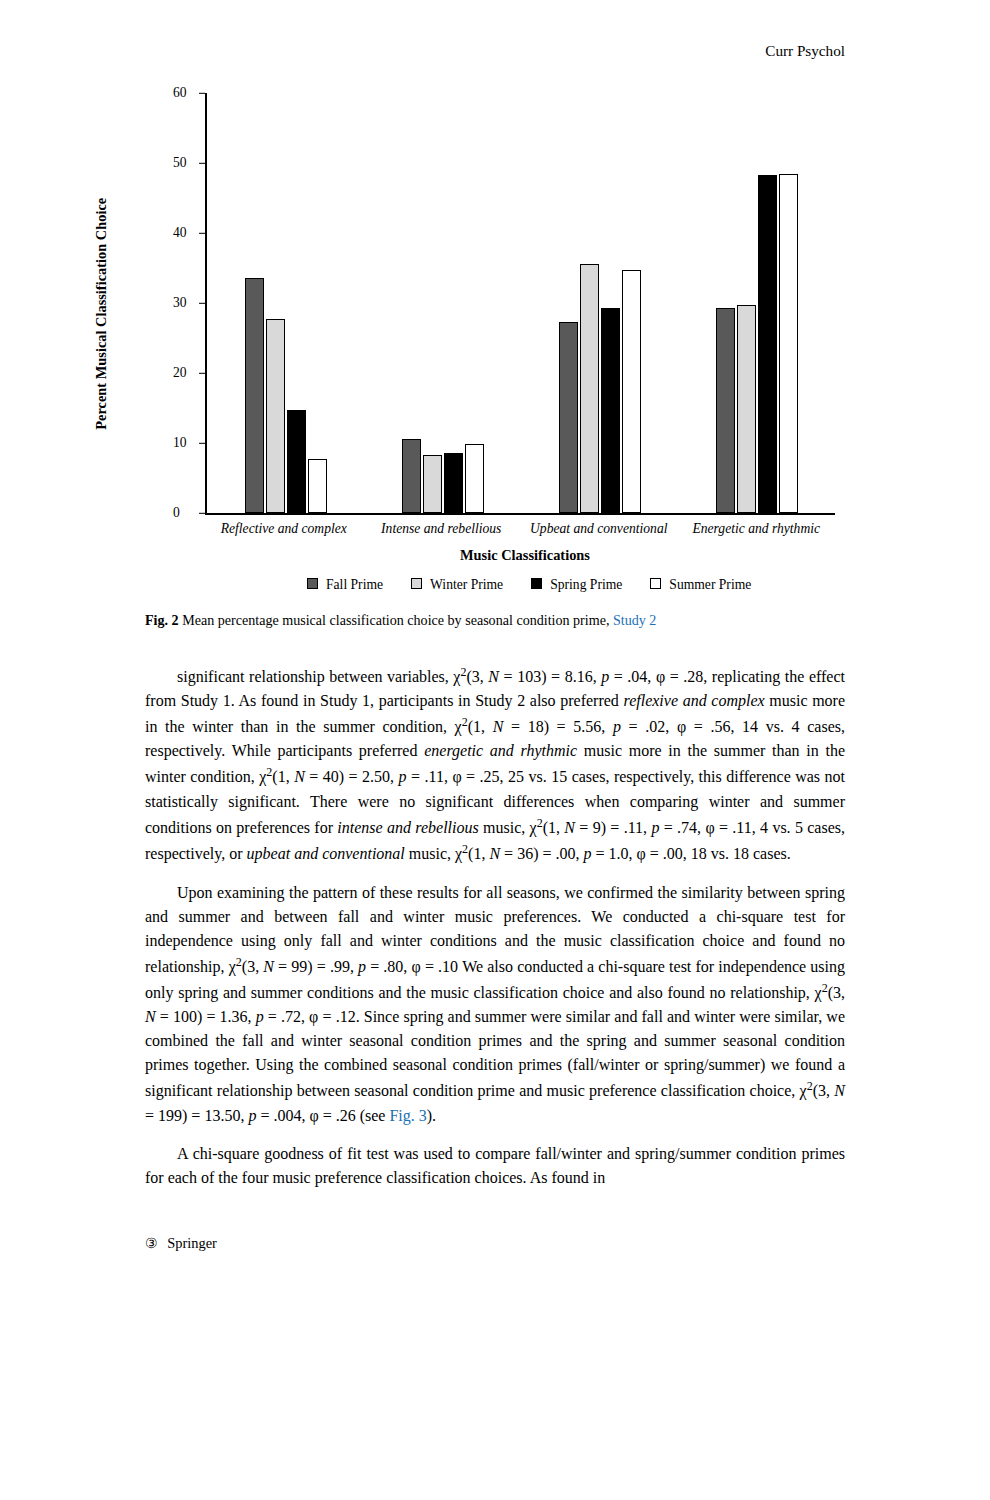Curr Psychol
Percent Musical Classification Choice 60 50 40 30 20 10 0
Reflective and complex Intense and rebellious Upbeat and conventional Energetic and rhythmic
Music Classifications
Fall Prime Winter Prime Spring Prime Summer Prime
Fig. 2 Mean percentage musical classification choice by seasonal condition prime, Study 2
significant relationship between variables, χ2(3, N = 103) = 8.16, p = .04, φ = .28, replicating the effect from Study 1. As found in Study 1, participants in Study 2 also preferred reflexive and complex music more in the winter than in the summer condition, χ2(1, N = 18) = 5.56, p = .02, φ = .56, 14 vs. 4 cases, respectively. While participants preferred energetic and rhythmic music more in the summer than in the winter condition, χ2(1, N = 40) = 2.50, p = .11, φ = .25, 25 vs. 15 cases, respectively, this difference was not statistically significant. There were no significant differences when comparing winter and summer conditions on preferences for intense and rebellious music, χ2(1, N = 9) = .11, p = .74, φ = .11, 4 vs. 5 cases, respectively, or upbeat and conventional music, χ2(1, N = 36) = .00, p = 1.0, φ = .00, 18 vs. 18 cases.
Upon examining the pattern of these results for all seasons, we confirmed the similarity between spring and summer and between fall and winter music preferences. We conducted a chi-square test for independence using only fall and winter conditions and the music classification choice and found no relationship, χ2(3, N = 99) = .99, p = .80, φ = .10 We also conducted a chi-square test for independence using only spring and summer conditions and the music classification choice and also found no relationship, χ2(3, N = 100) = 1.36, p = .72, φ = .12. Since spring and summer were similar and fall and winter were similar, we combined the fall and winter seasonal condition primes and the spring and summer seasonal condition primes together. Using the combined seasonal condition primes (fall/winter or spring/summer) we found a significant relationship between seasonal condition prime and music preference classification choice, χ2(3, N = 199) = 13.50, p = .004, φ = .26 (see Fig. 3).
A chi-square goodness of fit test was used to compare fall/winter and spring/summer condition primes for each of the four music preference classification choices. As found in
③ Springer